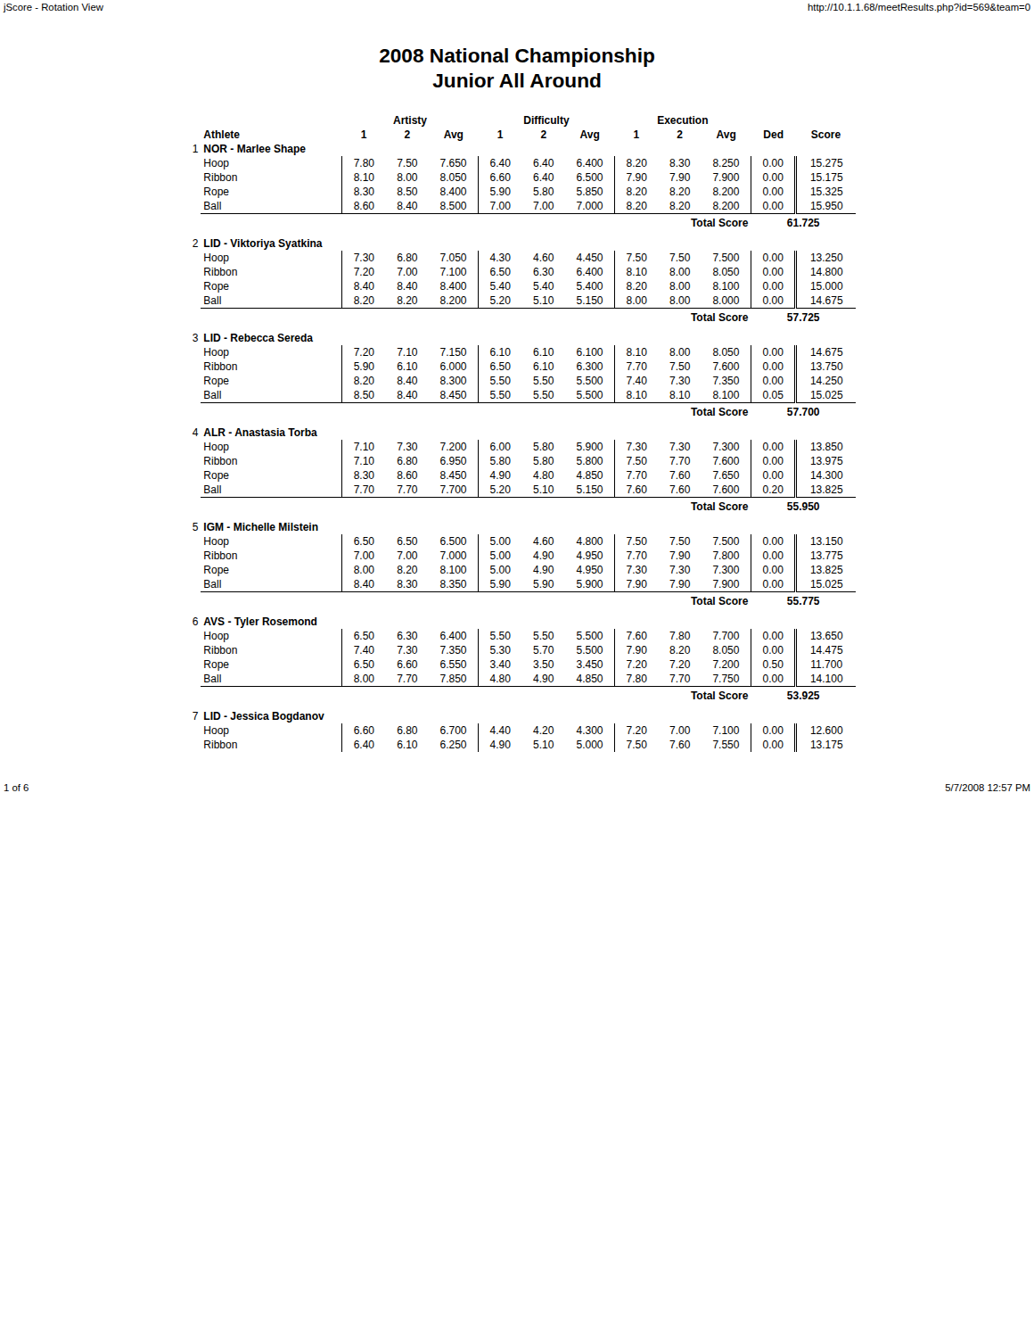jScore - Rotation View http://10.1.1.68/meetResults.php?id=569&team=0
2008 National ChampionshipJunior All Around
| | | Artisty | Difficulty | Execution | | |
| --- | --- | --- | --- | --- | --- | --- |
| | Athlete | 1 | 2 | Avg | 1 | 2 | Avg | 1 | 2 | Avg | Ded | Score |
| 1 | NOR - Marlee Shape |
| | Hoop | 7.80 | 7.50 | 7.650 | 6.40 | 6.40 | 6.400 | 8.20 | 8.30 | 8.250 | 0.00 | 15.275 |
| | Ribbon | 8.10 | 8.00 | 8.050 | 6.60 | 6.40 | 6.500 | 7.90 | 7.90 | 7.900 | 0.00 | 15.175 |
| | Rope | 8.30 | 8.50 | 8.400 | 5.90 | 5.80 | 5.850 | 8.20 | 8.20 | 8.200 | 0.00 | 15.325 |
| | Ball | 8.60 | 8.40 | 8.500 | 7.00 | 7.00 | 7.000 | 8.20 | 8.20 | 8.200 | 0.00 | 15.950 |
| Total Score | 61.725 |
| 2 | LID - Viktoriya Syatkina |
| | Hoop | 7.30 | 6.80 | 7.050 | 4.30 | 4.60 | 4.450 | 7.50 | 7.50 | 7.500 | 0.00 | 13.250 |
| | Ribbon | 7.20 | 7.00 | 7.100 | 6.50 | 6.30 | 6.400 | 8.10 | 8.00 | 8.050 | 0.00 | 14.800 |
| | Rope | 8.40 | 8.40 | 8.400 | 5.40 | 5.40 | 5.400 | 8.20 | 8.00 | 8.100 | 0.00 | 15.000 |
| | Ball | 8.20 | 8.20 | 8.200 | 5.20 | 5.10 | 5.150 | 8.00 | 8.00 | 8.000 | 0.00 | 14.675 |
| Total Score | 57.725 |
| 3 | LID - Rebecca Sereda |
| | Hoop | 7.20 | 7.10 | 7.150 | 6.10 | 6.10 | 6.100 | 8.10 | 8.00 | 8.050 | 0.00 | 14.675 |
| | Ribbon | 5.90 | 6.10 | 6.000 | 6.50 | 6.10 | 6.300 | 7.70 | 7.50 | 7.600 | 0.00 | 13.750 |
| | Rope | 8.20 | 8.40 | 8.300 | 5.50 | 5.50 | 5.500 | 7.40 | 7.30 | 7.350 | 0.00 | 14.250 |
| | Ball | 8.50 | 8.40 | 8.450 | 5.50 | 5.50 | 5.500 | 8.10 | 8.10 | 8.100 | 0.05 | 15.025 |
| Total Score | 57.700 |
| 4 | ALR - Anastasia Torba |
| | Hoop | 7.10 | 7.30 | 7.200 | 6.00 | 5.80 | 5.900 | 7.30 | 7.30 | 7.300 | 0.00 | 13.850 |
| | Ribbon | 7.10 | 6.80 | 6.950 | 5.80 | 5.80 | 5.800 | 7.50 | 7.70 | 7.600 | 0.00 | 13.975 |
| | Rope | 8.30 | 8.60 | 8.450 | 4.90 | 4.80 | 4.850 | 7.70 | 7.60 | 7.650 | 0.00 | 14.300 |
| | Ball | 7.70 | 7.70 | 7.700 | 5.20 | 5.10 | 5.150 | 7.60 | 7.60 | 7.600 | 0.20 | 13.825 |
| Total Score | 55.950 |
| 5 | IGM - Michelle Milstein |
| | Hoop | 6.50 | 6.50 | 6.500 | 5.00 | 4.60 | 4.800 | 7.50 | 7.50 | 7.500 | 0.00 | 13.150 |
| | Ribbon | 7.00 | 7.00 | 7.000 | 5.00 | 4.90 | 4.950 | 7.70 | 7.90 | 7.800 | 0.00 | 13.775 |
| | Rope | 8.00 | 8.20 | 8.100 | 5.00 | 4.90 | 4.950 | 7.30 | 7.30 | 7.300 | 0.00 | 13.825 |
| | Ball | 8.40 | 8.30 | 8.350 | 5.90 | 5.90 | 5.900 | 7.90 | 7.90 | 7.900 | 0.00 | 15.025 |
| Total Score | 55.775 |
| 6 | AVS - Tyler Rosemond |
| | Hoop | 6.50 | 6.30 | 6.400 | 5.50 | 5.50 | 5.500 | 7.60 | 7.80 | 7.700 | 0.00 | 13.650 |
| | Ribbon | 7.40 | 7.30 | 7.350 | 5.30 | 5.70 | 5.500 | 7.90 | 8.20 | 8.050 | 0.00 | 14.475 |
| | Rope | 6.50 | 6.60 | 6.550 | 3.40 | 3.50 | 3.450 | 7.20 | 7.20 | 7.200 | 0.50 | 11.700 |
| | Ball | 8.00 | 7.70 | 7.850 | 4.80 | 4.90 | 4.850 | 7.80 | 7.70 | 7.750 | 0.00 | 14.100 |
| Total Score | 53.925 |
| 7 | LID - Jessica Bogdanov |
| | Hoop | 6.60 | 6.80 | 6.700 | 4.40 | 4.20 | 4.300 | 7.20 | 7.00 | 7.100 | 0.00 | 12.600 |
| | Ribbon | 6.40 | 6.10 | 6.250 | 4.90 | 5.10 | 5.000 | 7.50 | 7.60 | 7.550 | 0.00 | 13.175 |
1 of 6 5/7/2008 12:57 PM